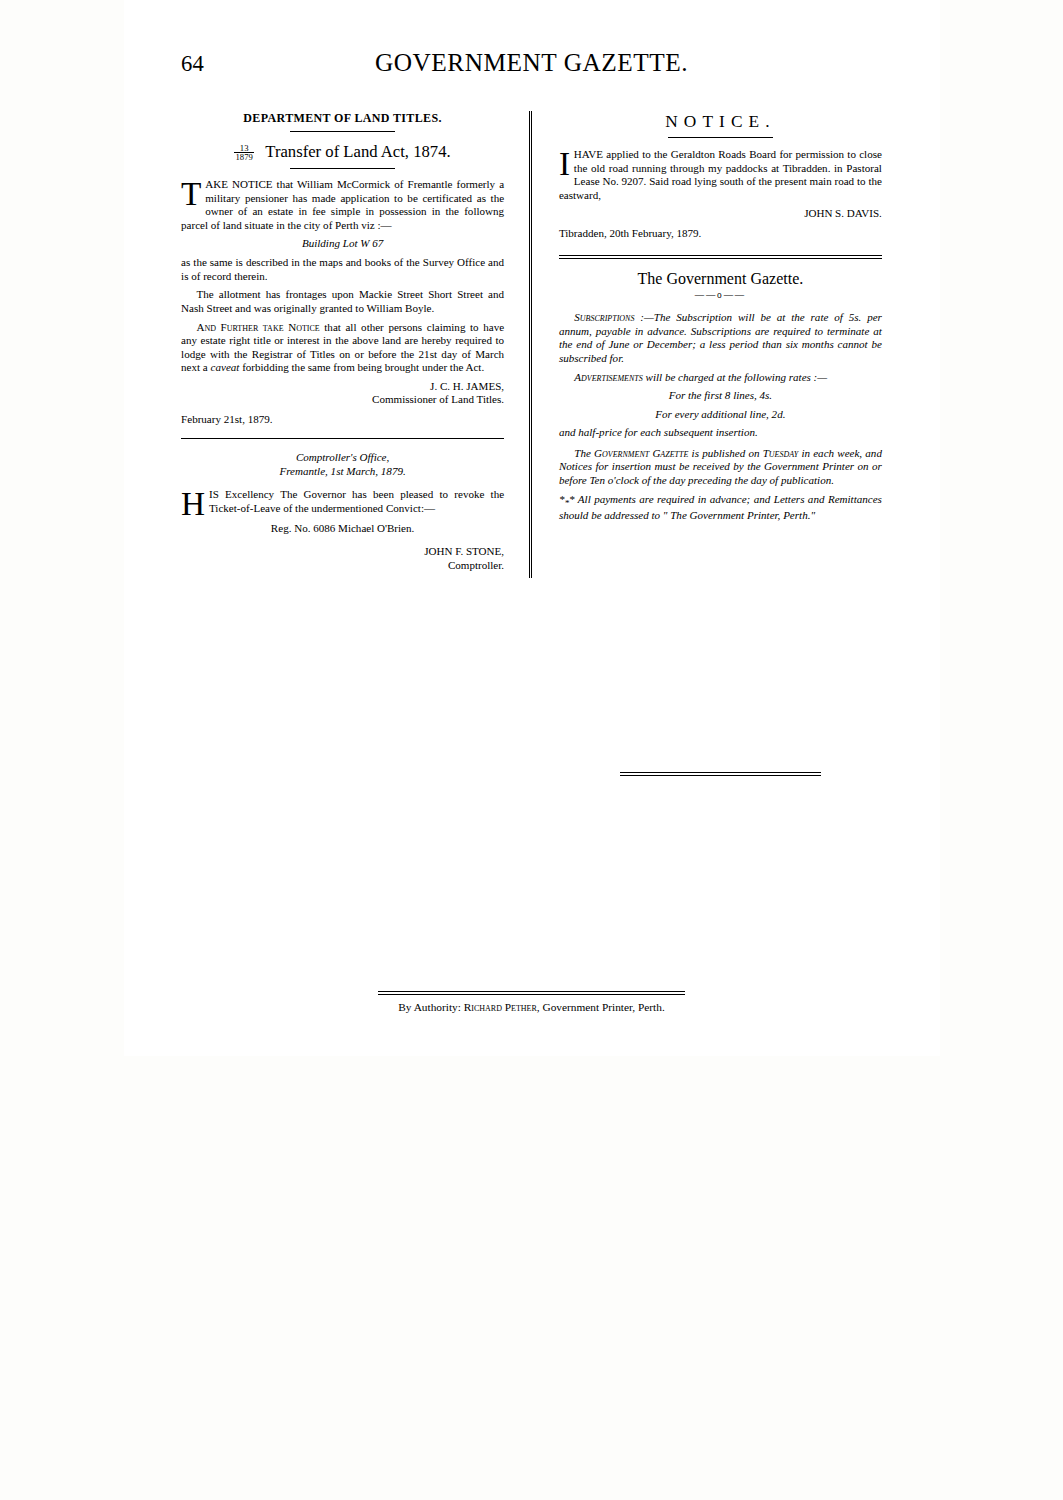64
GOVERNMENT GAZETTE.
DEPARTMENT OF LAND TITLES.
131879 Transfer of Land Act, 1874.
TAKE NOTICE that William McCormick of Fremantle formerly a military pensioner has made application to be certificated as the owner of an estate in fee simple in possession in the followng parcel of land situate in the city of Perth viz :—
Building Lot W 67
as the same is described in the maps and books of the Survey Office and is of record therein.
The allotment has frontages upon Mackie Street Short Street and Nash Street and was originally granted to William Boyle.
And Further take Notice that all other persons claiming to have any estate right title or interest in the above land are hereby required to lodge with the Registrar of Titles on or before the 21st day of March next a caveat forbidding the same from being brought under the Act.
J. C. H. JAMES,
Commissioner of Land Titles.
February 21st, 1879.
Comptroller's Office,
Fremantle, 1st March, 1879.
HIS Excellency The Governor has been pleased to revoke the Ticket-of-Leave of the undermentioned Convict:—
Reg. No. 6086 Michael O'Brien.
JOHN F. STONE,
Comptroller.
NOTICE.
I HAVE applied to the Geraldton Roads Board for permission to close the old road running through my paddocks at Tibradden. in Pastoral Lease No. 9207. Said road lying south of the present main road to the eastward,
JOHN S. DAVIS.
Tibradden, 20th February, 1879.
The Government Gazette.
——o——
Subscriptions :—The Subscription will be at the rate of 5s. per annum, payable in advance. Subscriptions are required to terminate at the end of June or December; a less period than six months cannot be subscribed for.
Advertisements will be charged at the following rates :—
For the first 8 lines, 4s.
For every additional line, 2d.
and half-price for each subsequent insertion.
The Government Gazette is published on Tuesday in each week, and Notices for insertion must be received by the Government Printer on or before Ten o'clock of the day preceding the day of publication.
*** All payments are required in advance; and Letters and Remittances should be addressed to " The Government Printer, Perth."
By Authority: Richard Pether, Government Printer, Perth.